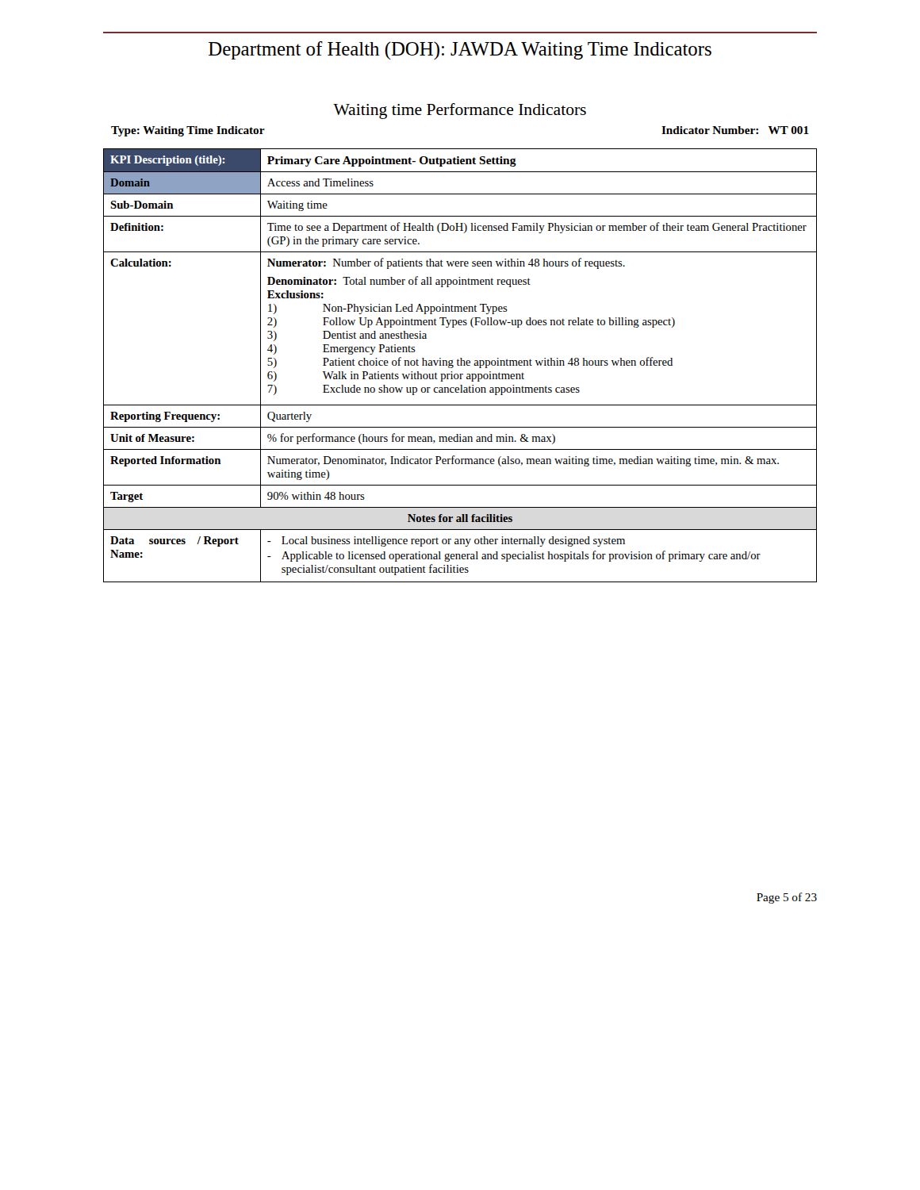Department of Health (DOH): JAWDA Waiting Time Indicators
Waiting time Performance Indicators
Type: Waiting Time Indicator Indicator Number: WT 001
| KPI Description (title): | Primary Care Appointment- Outpatient Setting |
| Domain | Access and Timeliness |
| Sub-Domain | Waiting time |
| Definition: | Time to see a Department of Health (DoH) licensed Family Physician or member of their team General Practitioner (GP) in the primary care service. |
| Calculation: | Numerator: Number of patients that were seen within 48 hours of requests. Denominator: Total number of all appointment request Exclusions: 1) Non-Physician Led Appointment Types 2) Follow Up Appointment Types (Follow-up does not relate to billing aspect) 3) Dentist and anesthesia 4) Emergency Patients 5) Patient choice of not having the appointment within 48 hours when offered 6) Walk in Patients without prior appointment 7) Exclude no show up or cancelation appointments cases |
| Reporting Frequency: | Quarterly |
| Unit of Measure: | % for performance (hours for mean, median and min. & max) |
| Reported Information | Numerator, Denominator, Indicator Performance (also, mean waiting time, median waiting time, min. & max. waiting time) |
| Target | 90% within 48 hours |
| Notes for all facilities |
| Data sources / Report Name: | - Local business intelligence report or any other internally designed system - Applicable to licensed operational general and specialist hospitals for provision of primary care and/or specialist/consultant outpatient facilities |
Page 5 of 23